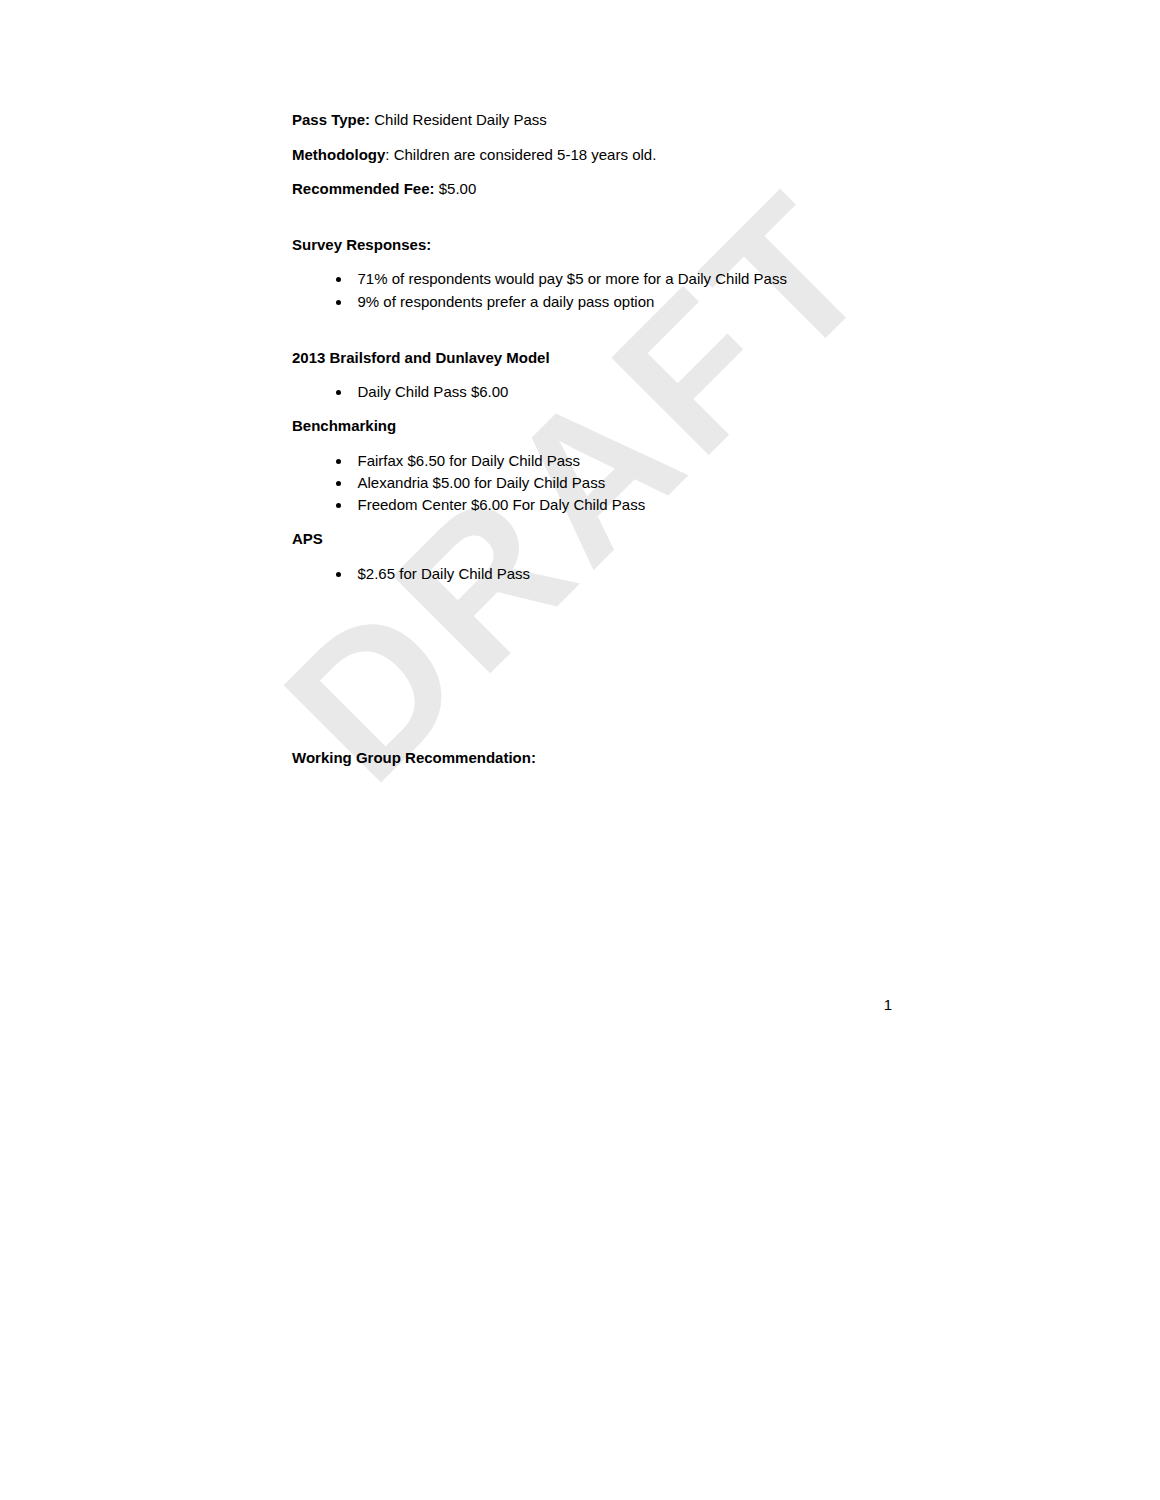DRAFT
Pass Type: Child Resident Daily Pass
Methodology: Children are considered 5-18 years old.
Recommended Fee: $5.00
Survey Responses:
71% of respondents would pay $5 or more for a Daily Child Pass
9% of respondents prefer a daily pass option
2013 Brailsford and Dunlavey Model
Daily Child Pass $6.00
Benchmarking
Fairfax $6.50 for Daily Child Pass
Alexandria $5.00 for Daily Child Pass
Freedom Center $6.00 For Daly Child Pass
APS
$2.65 for Daily Child Pass
Working Group Recommendation:
1